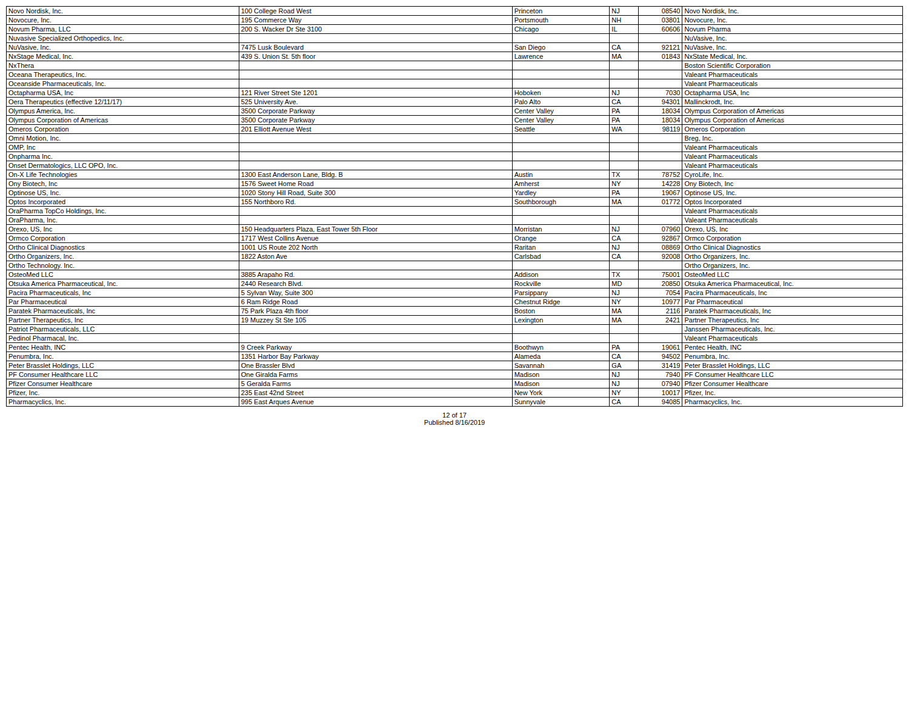| Novo Nordisk, Inc. | 100 College Road West | Princeton | NJ | 08540 | Novo Nordisk, Inc. |
| Novocure, Inc. | 195 Commerce Way | Portsmouth | NH | 03801 | Novocure, Inc. |
| Novum Pharma, LLC | 200 S. Wacker Dr Ste 3100 | Chicago | IL | 60606 | Novum Pharma |
| Nuvasive Specialized Orthopedics, Inc. | | | | | NuVasive, Inc. |
| NuVasive, Inc. | 7475 Lusk Boulevard | San Diego | CA | 92121 | NuVasive, Inc. |
| NxStage Medical, Inc. | 439 S. Union St. 5th floor | Lawrence | MA | 01843 | NxState Medical, Inc. |
| NxThera | | | | | Boston Scientific Corporation |
| Oceana Therapeutics, Inc. | | | | | Valeant Pharmaceuticals |
| Oceanside Pharmaceuticals, Inc. | | | | | Valeant Pharmaceuticals |
| Octapharma USA, Inc | 121 River Street Ste 1201 | Hoboken | NJ | 7030 | Octapharma USA, Inc |
| Oera Therapeutics (effective 12/11/17) | 525 University Ave. | Palo Alto | CA | 94301 | Mallinckrodt, Inc. |
| Olympus America, Inc. | 3500 Corporate Parkway | Center Valley | PA | 18034 | Olympus Corporation of Americas |
| Olympus Corporation of Americas | 3500 Corporate Parkway | Center Valley | PA | 18034 | Olympus Corporation of Americas |
| Omeros Corporation | 201 Elliott Avenue West | Seattle | WA | 98119 | Omeros Corporation |
| Omni Motion, Inc. | | | | | Breg, Inc. |
| OMP, Inc | | | | | Valeant Pharmaceuticals |
| Onpharma Inc. | | | | | Valeant Pharmaceuticals |
| Onset Dermatologics, LLC OPO, Inc. | | | | | Valeant Pharmaceuticals |
| On-X Life Technologies | 1300 East Anderson Lane, Bldg. B | Austin | TX | 78752 | CyroLife, Inc. |
| Ony Biotech, Inc | 1576 Sweet Home Road | Amherst | NY | 14228 | Ony Biotech, Inc |
| Optinose US, Inc. | 1020 Stony Hill Road, Suite 300 | Yardley | PA | 19067 | Optinose US, Inc. |
| Optos Incorporated | 155 Northboro Rd. | Southborough | MA | 01772 | Optos Incorporated |
| OraPharma TopCo Holdings, Inc. | | | | | Valeant Pharmaceuticals |
| OraPharma, Inc. | | | | | Valeant Pharmaceuticals |
| Orexo, US, Inc | 150 Headquarters Plaza, East Tower 5th Floor | Morristan | NJ | 07960 | Orexo, US, Inc |
| Ormco Corporation | 1717 West Collins Avenue | Orange | CA | 92867 | Ormco Corporation |
| Ortho Clinical Diagnostics | 1001 US Route 202 North | Raritan | NJ | 08869 | Ortho Clinical Diagnostics |
| Ortho Organizers, Inc. | 1822 Aston Ave | Carlsbad | CA | 92008 | Ortho Organizers, Inc. |
| Ortho Technology. Inc. | | | | | Ortho Organizers, Inc. |
| OsteoMed LLC | 3885 Arapaho Rd. | Addison | TX | 75001 | OsteoMed LLC |
| Otsuka America Pharmaceutical, Inc. | 2440 Research Blvd. | Rockville | MD | 20850 | Otsuka America Pharmaceutical, Inc. |
| Pacira Pharmaceuticals, Inc | 5 Sylvan Way, Suite 300 | Parsippany | NJ | 7054 | Pacira Pharmaceuticals, Inc |
| Par Pharmaceutical | 6 Ram Ridge Road | Chestnut Ridge | NY | 10977 | Par Pharmaceutical |
| Paratek Pharmaceuticals, Inc | 75 Park Plaza 4th floor | Boston | MA | 2116 | Paratek Pharmaceuticals, Inc |
| Partner Therapeutics, Inc | 19 Muzzey St Ste 105 | Lexington | MA | 2421 | Partner Therapeutics, Inc |
| Patriot Pharmaceuticals, LLC | | | | | Janssen Pharmaceuticals, Inc. |
| Pedinol Pharmacal, Inc. | | | | | Valeant Pharmaceuticals |
| Pentec Health, INC | 9 Creek Parkway | Boothwyn | PA | 19061 | Pentec Health, INC |
| Penumbra, Inc. | 1351 Harbor Bay Parkway | Alameda | CA | 94502 | Penumbra, Inc. |
| Peter Brasslet Holdings, LLC | One Brassler Blvd | Savannah | GA | 31419 | Peter Brasslet Holdings, LLC |
| PF Consumer Healthcare LLC | One Giralda Farms | Madison | NJ | 7940 | PF Consumer Healthcare LLC |
| Pfizer Consumer Healthcare | 5 Geralda Farms | Madison | NJ | 07940 | Pfizer Consumer Healthcare |
| Pfizer, Inc. | 235 East 42nd Street | New York | NY | 10017 | Pfizer, Inc. |
| Pharmacyclics, Inc. | 995 East Arques Avenue | Sunnyvale | CA | 94085 | Pharmacyclics, Inc. |
12 of 17
Published 8/16/2019